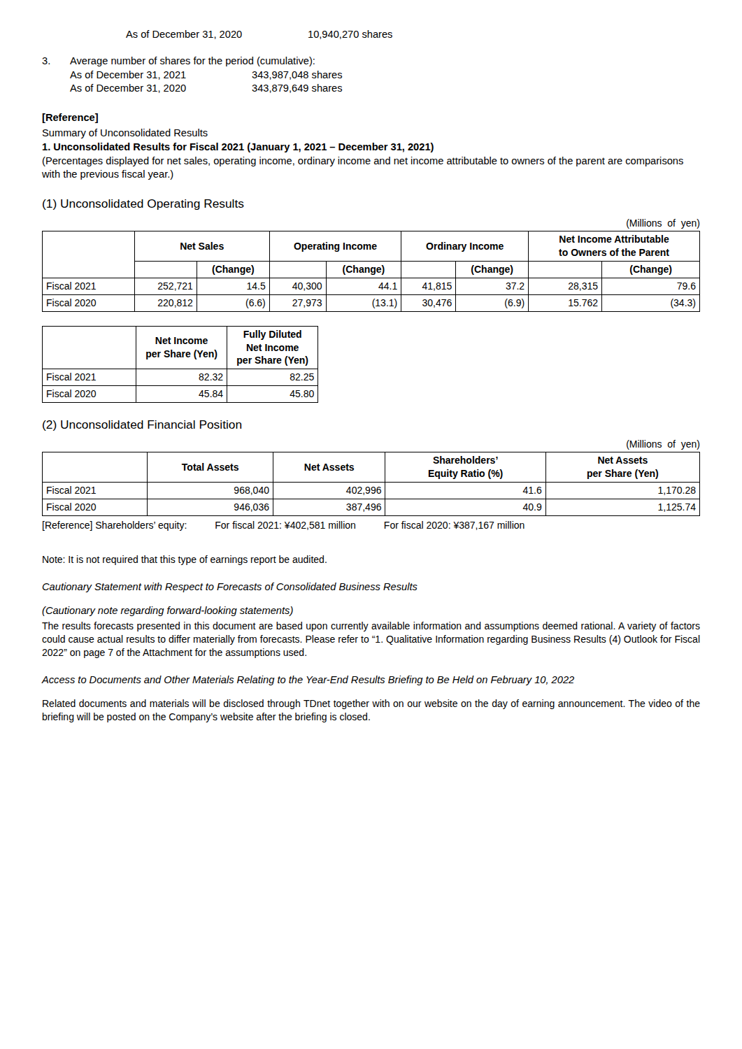As of December 31, 202010,940,270 shares
3.
Average number of shares for the period (cumulative):
As of December 31, 2021343,987,048 shares
As of December 31, 2020343,879,649 shares
[Reference]
Summary of Unconsolidated Results
1. Unconsolidated Results for Fiscal 2021 (January 1, 2021 – December 31, 2021)
(Percentages displayed for net sales, operating income, ordinary income and net income attributable to owners of the parent are comparisons with the previous fiscal year.)
(1) Unconsolidated Operating Results
(Millions of yen)
| | Net Sales | Operating Income | Ordinary Income | Net Income Attributable to Owners of the Parent |
| --- | --- | --- | --- | --- |
| | (Change) | | (Change) | | (Change) | | (Change) |
| Fiscal 2021 | 252,721 | 14.5 | 40,300 | 44.1 | 41,815 | 37.2 | 28,315 | 79.6 |
| Fiscal 2020 | 220,812 | (6.6) | 27,973 | (13.1) | 30,476 | (6.9) | 15.762 | (34.3) |
| | Net Income per Share (Yen) | Fully Diluted Net Income per Share (Yen) |
| --- | --- | --- |
| Fiscal 2021 | 82.32 | 82.25 |
| Fiscal 2020 | 45.84 | 45.80 |
(2) Unconsolidated Financial Position
(Millions of yen)
| | Total Assets | Net Assets | Shareholders’ Equity Ratio (%) | Net Assets per Share (Yen) |
| --- | --- | --- | --- | --- |
| Fiscal 2021 | 968,040 | 402,996 | 41.6 | 1,170.28 |
| Fiscal 2020 | 946,036 | 387,496 | 40.9 | 1,125.74 |
[Reference] Shareholders’ equity: For fiscal 2021: ¥402,581 million For fiscal 2020: ¥387,167 million
Note: It is not required that this type of earnings report be audited.
Cautionary Statement with Respect to Forecasts of Consolidated Business Results
(Cautionary note regarding forward-looking statements)
The results forecasts presented in this document are based upon currently available information and assumptions deemed rational. A variety of factors could cause actual results to differ materially from forecasts. Please refer to “1. Qualitative Information regarding Business Results (4) Outlook for Fiscal 2022” on page 7 of the Attachment for the assumptions used.
Access to Documents and Other Materials Relating to the Year-End Results Briefing to Be Held on February 10, 2022
Related documents and materials will be disclosed through TDnet together with on our website on the day of earning announcement. The video of the briefing will be posted on the Company’s website after the briefing is closed.